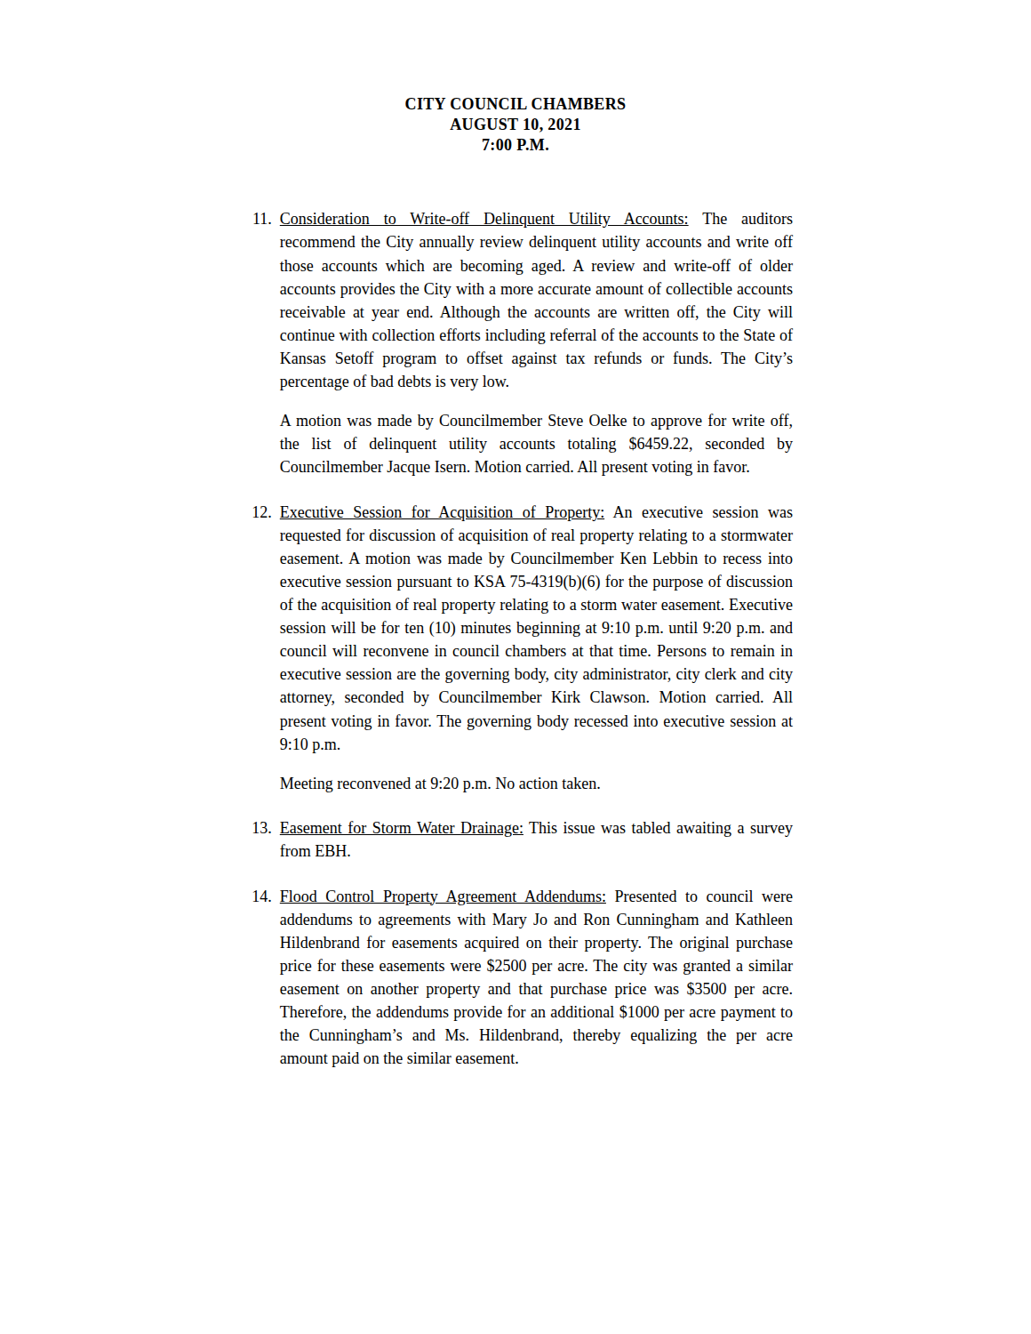CITY COUNCIL CHAMBERS
AUGUST 10, 2021
7:00 P.M.
11.
Consideration to Write-off Delinquent Utility Accounts: The auditors recommend the City annually review delinquent utility accounts and write off those accounts which are becoming aged. A review and write-off of older accounts provides the City with a more accurate amount of collectible accounts receivable at year end. Although the accounts are written off, the City will continue with collection efforts including referral of the accounts to the State of Kansas Setoff program to offset against tax refunds or funds. The City’s percentage of bad debts is very low.
A motion was made by Councilmember Steve Oelke to approve for write off, the list of delinquent utility accounts totaling $6459.22, seconded by Councilmember Jacque Isern. Motion carried. All present voting in favor.
12.
Executive Session for Acquisition of Property: An executive session was requested for discussion of acquisition of real property relating to a stormwater easement. A motion was made by Councilmember Ken Lebbin to recess into executive session pursuant to KSA 75-4319(b)(6) for the purpose of discussion of the acquisition of real property relating to a storm water easement. Executive session will be for ten (10) minutes beginning at 9:10 p.m. until 9:20 p.m. and council will reconvene in council chambers at that time. Persons to remain in executive session are the governing body, city administrator, city clerk and city attorney, seconded by Councilmember Kirk Clawson. Motion carried. All present voting in favor. The governing body recessed into executive session at 9:10 p.m.
Meeting reconvened at 9:20 p.m. No action taken.
13.
Easement for Storm Water Drainage: This issue was tabled awaiting a survey from EBH.
14.
Flood Control Property Agreement Addendums: Presented to council were addendums to agreements with Mary Jo and Ron Cunningham and Kathleen Hildenbrand for easements acquired on their property. The original purchase price for these easements were $2500 per acre. The city was granted a similar easement on another property and that purchase price was $3500 per acre. Therefore, the addendums provide for an additional $1000 per acre payment to the Cunningham’s and Ms. Hildenbrand, thereby equalizing the per acre amount paid on the similar easement.